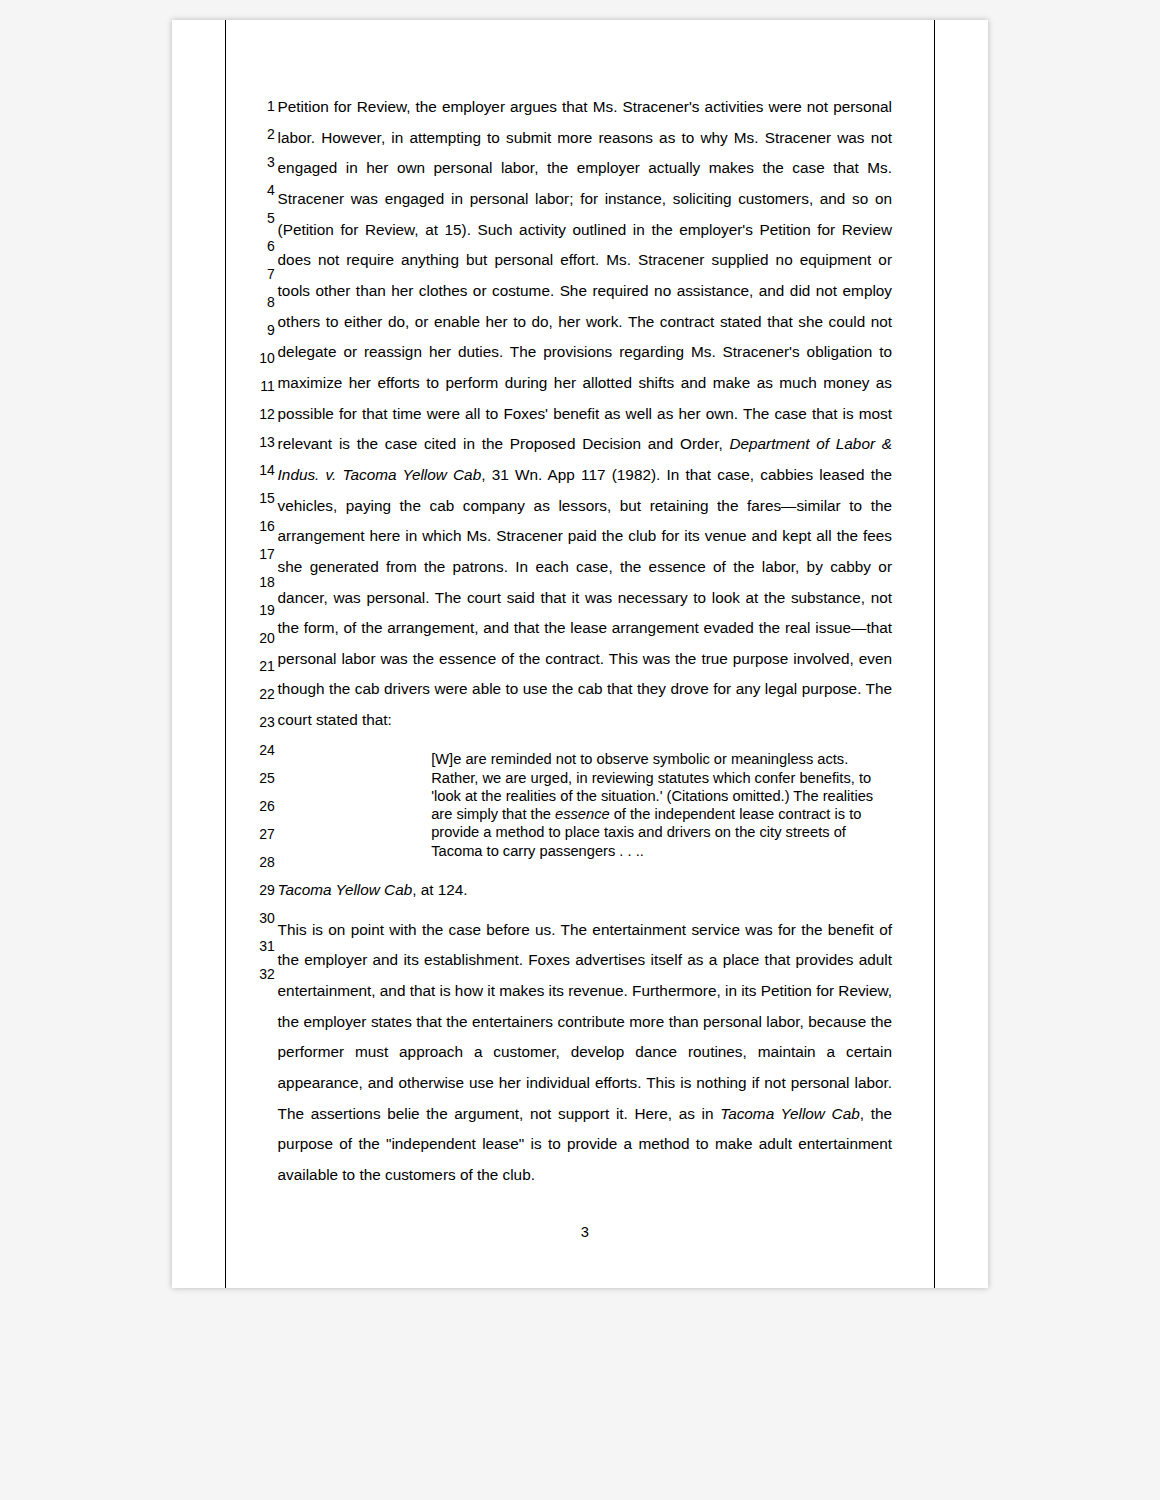1
2
3
4
5
6
7
8
9
10
11
12
13
14
15
16
17
18
19
20
21
22
23
24
25
26
27
28
29
30
31
32
Petition for Review, the employer argues that Ms. Stracener's activities were not personal labor. However, in attempting to submit more reasons as to why Ms. Stracener was not engaged in her own personal labor, the employer actually makes the case that Ms. Stracener was engaged in personal labor; for instance, soliciting customers, and so on (Petition for Review, at 15). Such activity outlined in the employer's Petition for Review does not require anything but personal effort. Ms. Stracener supplied no equipment or tools other than her clothes or costume. She required no assistance, and did not employ others to either do, or enable her to do, her work. The contract stated that she could not delegate or reassign her duties. The provisions regarding Ms. Stracener's obligation to maximize her efforts to perform during her allotted shifts and make as much money as possible for that time were all to Foxes' benefit as well as her own. The case that is most relevant is the case cited in the Proposed Decision and Order, Department of Labor & Indus. v. Tacoma Yellow Cab, 31 Wn. App 117 (1982). In that case, cabbies leased the vehicles, paying the cab company as lessors, but retaining the fares—similar to the arrangement here in which Ms. Stracener paid the club for its venue and kept all the fees she generated from the patrons. In each case, the essence of the labor, by cabby or dancer, was personal. The court said that it was necessary to look at the substance, not the form, of the arrangement, and that the lease arrangement evaded the real issue—that personal labor was the essence of the contract. This was the true purpose involved, even though the cab drivers were able to use the cab that they drove for any legal purpose. The court stated that:
[W]e are reminded not to observe symbolic or meaningless acts. Rather, we are urged, in reviewing statutes which confer benefits, to 'look at the realities of the situation.' (Citations omitted.) The realities are simply that the essence of the independent lease contract is to provide a method to place taxis and drivers on the city streets of Tacoma to carry passengers . . ..
Tacoma Yellow Cab, at 124.
This is on point with the case before us. The entertainment service was for the benefit of the employer and its establishment. Foxes advertises itself as a place that provides adult entertainment, and that is how it makes its revenue. Furthermore, in its Petition for Review, the employer states that the entertainers contribute more than personal labor, because the performer must approach a customer, develop dance routines, maintain a certain appearance, and otherwise use her individual efforts. This is nothing if not personal labor. The assertions belie the argument, not support it. Here, as in Tacoma Yellow Cab, the purpose of the "independent lease" is to provide a method to make adult entertainment available to the customers of the club.
3